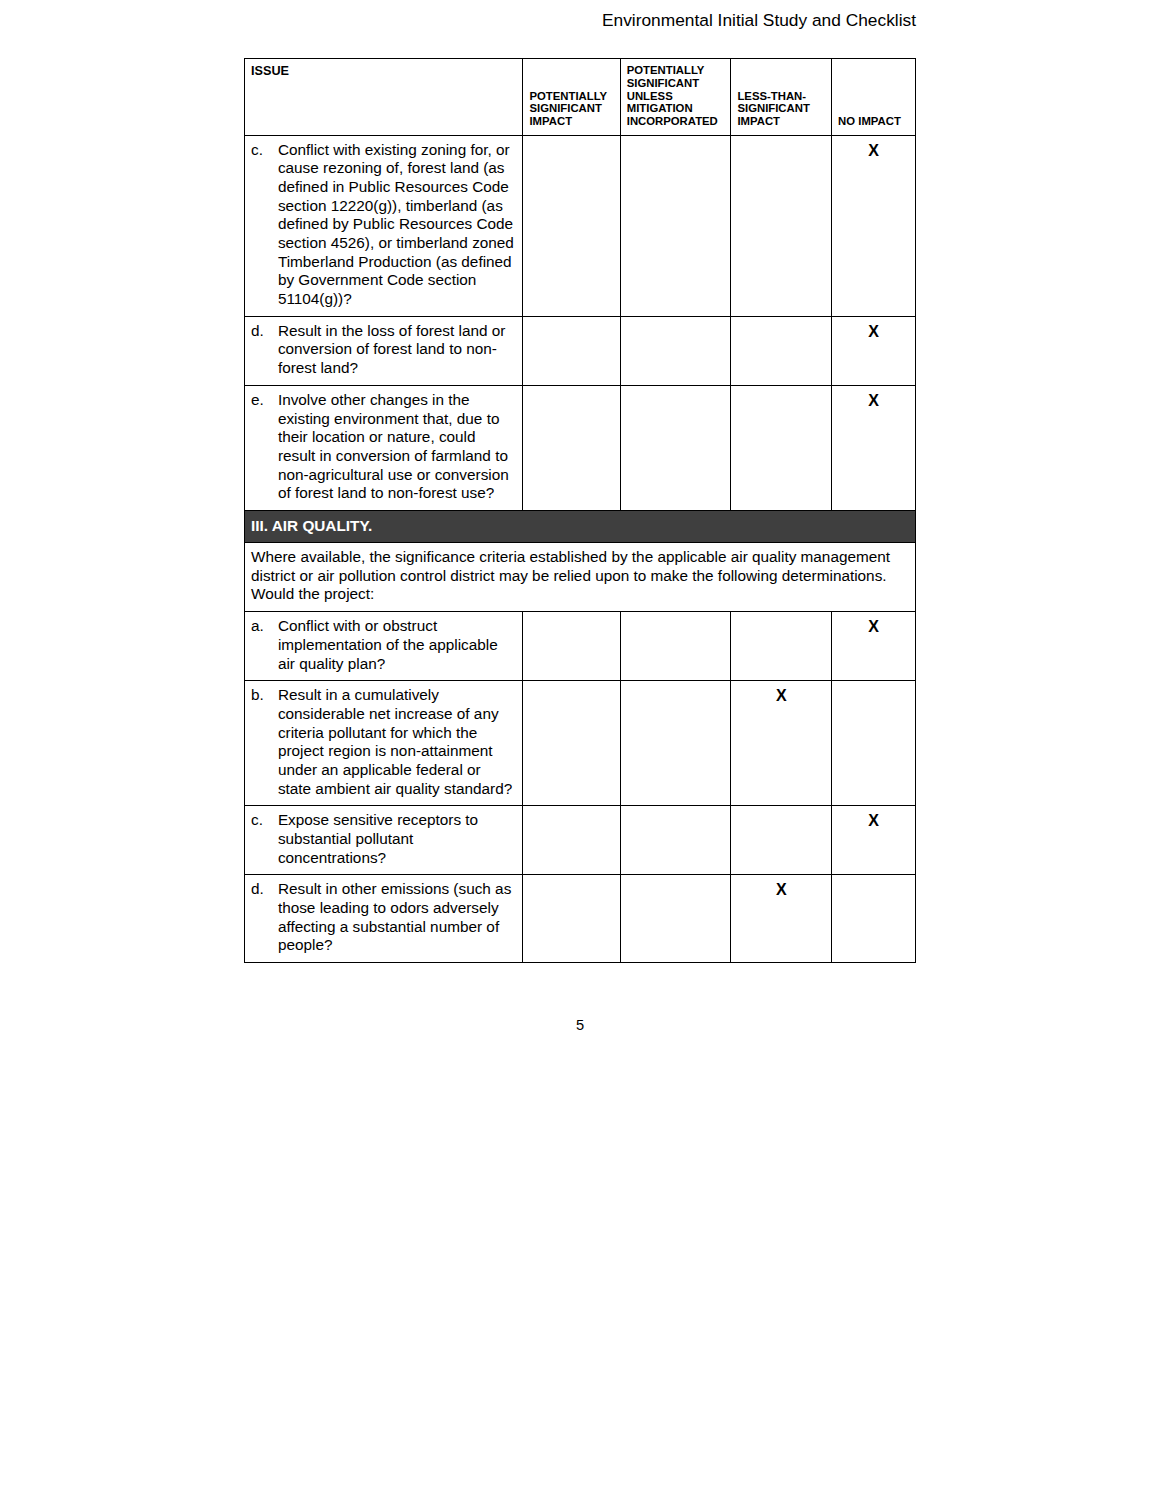Environmental Initial Study and Checklist
| ISSUE | POTENTIALLY SIGNIFICANT IMPACT | POTENTIALLY SIGNIFICANT UNLESS MITIGATION INCORPORATED | LESS-THAN-SIGNIFICANT IMPACT | NO IMPACT |
| --- | --- | --- | --- | --- |
| c. Conflict with existing zoning for, or cause rezoning of, forest land (as defined in Public Resources Code section 12220(g)), timberland (as defined by Public Resources Code section 4526), or timberland zoned Timberland Production (as defined by Government Code section 51104(g))? | | | | X |
| d. Result in the loss of forest land or conversion of forest land to non-forest land? | | | | X |
| e. Involve other changes in the existing environment that, due to their location or nature, could result in conversion of farmland to non-agricultural use or conversion of forest land to non-forest use? | | | | X |
| III. AIR QUALITY. |
| Where available, the significance criteria established by the applicable air quality management district or air pollution control district may be relied upon to make the following determinations. Would the project: |
| a. Conflict with or obstruct implementation of the applicable air quality plan? | | | | X |
| b. Result in a cumulatively considerable net increase of any criteria pollutant for which the project region is non-attainment under an applicable federal or state ambient air quality standard? | | | X | |
| c. Expose sensitive receptors to substantial pollutant concentrations? | | | | X |
| d. Result in other emissions (such as those leading to odors adversely affecting a substantial number of people? | | | X | |
5